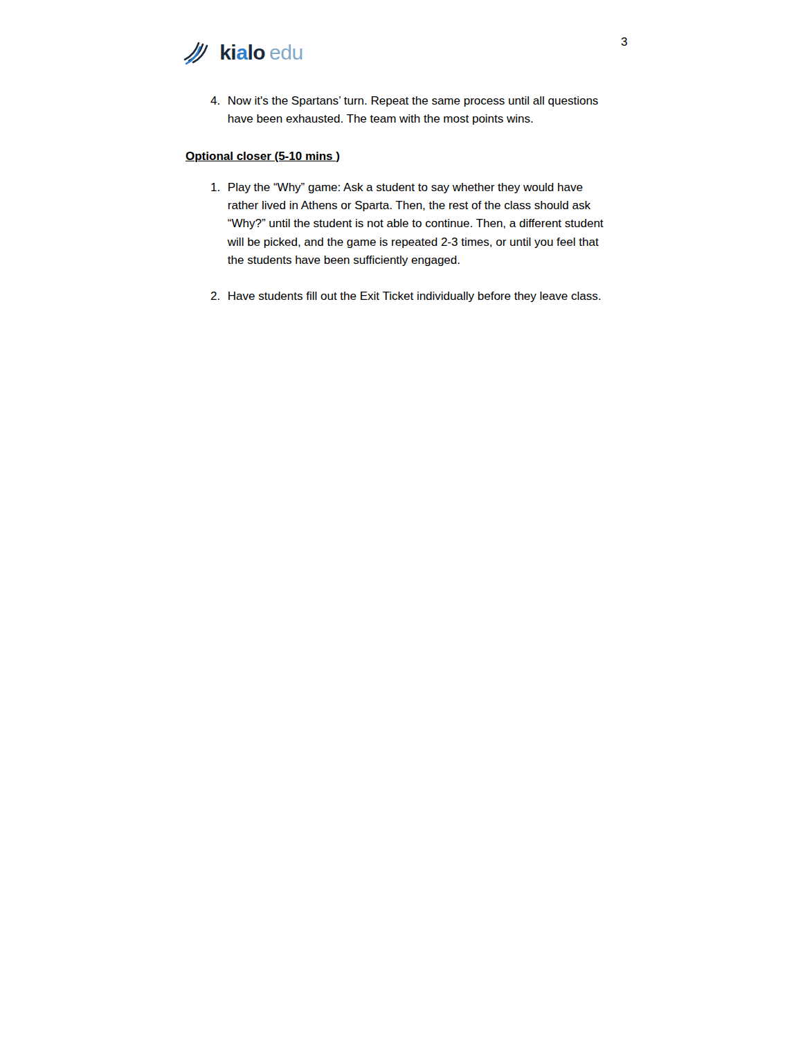3
kialo edu
Now it's the Spartans’ turn. Repeat the same process until all questions have been exhausted. The team with the most points wins.
Optional closer (5-10 mins )
Play the “Why” game: Ask a student to say whether they would have rather lived in Athens or Sparta. Then, the rest of the class should ask “Why?” until the student is not able to continue. Then, a different student will be picked, and the game is repeated 2-3 times, or until you feel that the students have been sufficiently engaged.
Have students fill out the Exit Ticket individually before they leave class.